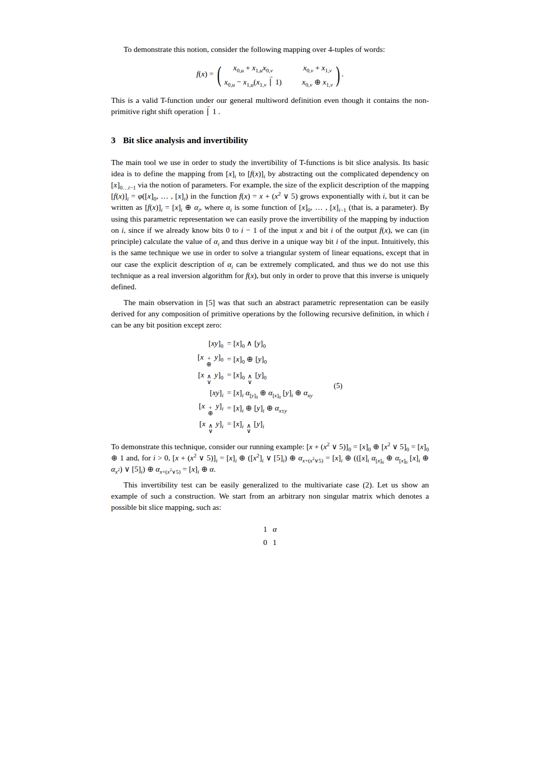To demonstrate this notion, consider the following mapping over 4-tuples of words:
f(x) = ( x0,u + x1,ux0,v x0,v + x1,v x0,u − x1,u(x1,v ∣ 1) x0,v ⊕ x1,v ) .
This is a valid T-function under our general multiword definition even though it contains the non-primitive right shift operation ∣ 1 .
3 Bit slice analysis and invertibility
The main tool we use in order to study the invertibility of T-functions is bit slice analysis. Its basic idea is to define the mapping from [x]i to [f(x)]i by abstracting out the complicated dependency on [x]0…i−1 via the notion of parameters. For example, the size of the explicit description of the mapping [f(x)]i = φ([x]0, … , [x]i) in the function f(x) = x + (x2 ∨ 5) grows exponentially with i, but it can be written as [f(x)]i = [x]i ⊕ αi, where αi is some function of [x]0, … , [x]i−1 (that is, a parameter). By using this parametric representation we can easily prove the invertibility of the mapping by induction on i, since if we already know bits 0 to i − 1 of the input x and bit i of the output f(x), we can (in principle) calculate the value of αi and thus derive in a unique way bit i of the input. Intuitively, this is the same technique we use in order to solve a triangular system of linear equations, except that in our case the explicit description of αi can be extremely complicated, and thus we do not use this technique as a real inversion algorithm for f(x), but only in order to prove that this inverse is uniquely defined.
The main observation in [5] was that such an abstract parametric representation can be easily derived for any composition of primitive operations by the following recursive definition, in which i can be any bit position except zero:
[xy]0 = [x]0 ∧ [y]0 [x +⊕ y]0 = [x]0 ⊕ [y]0 [x ∧∨ y]0 = [x]0 ∧∨ [y]0 [xy]i = [x]i α[y]0 ⊕ α[x]0 [y]i ⊕ αxy [x +⊕ y]i = [x]i ⊕ [y]i ⊕ αx±y [x ∧∨ y]i = [x]i ∧∨ [y]i (5)
To demonstrate this technique, consider our running example: [x + (x2 ∨ 5)]0 = [x]0 ⊕ [x2 ∨ 5]0 = [x]0 ⊕ 1 and, for i > 0, [x + (x2 ∨ 5)]i = [x]i ⊕ ([x2]i ∨ [5]i) ⊕ αx+(x2∨5) = [x]i ⊕ (([x]i α[x]0 ⊕ α[x]0 [x]i ⊕ αx2) ∨ [5]i) ⊕ αx+(x2∨5) = [x]i ⊕ α.
This invertibility test can be easily generalized to the multivariate case (2). Let us show an example of such a construction. We start from an arbitrary non singular matrix which denotes a possible bit slice mapping, such as:
1 α 01